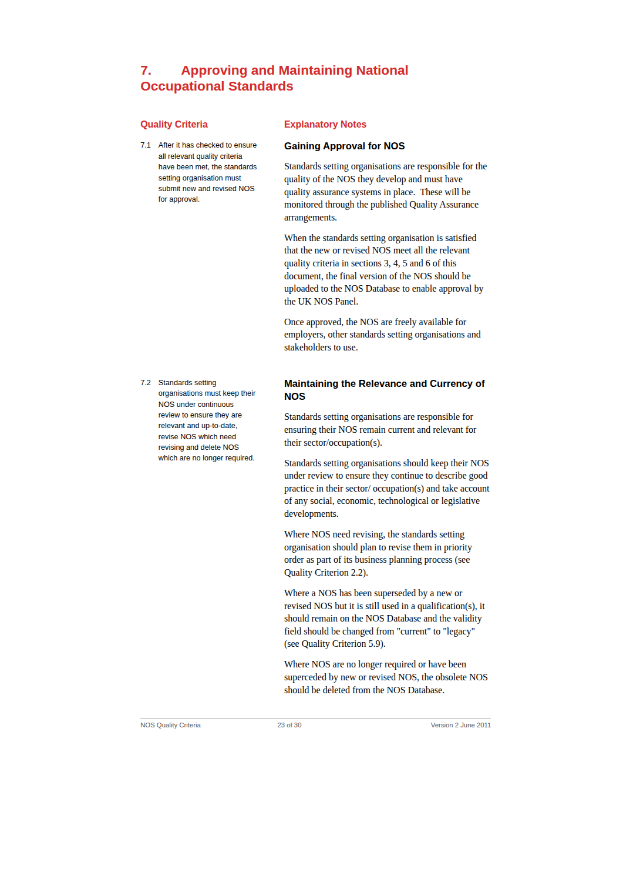7. Approving and Maintaining National Occupational Standards
Quality Criteria
Explanatory Notes
7.1 After it has checked to ensure all relevant quality criteria have been met, the standards setting organisation must submit new and revised NOS for approval.
Gaining Approval for NOS
Standards setting organisations are responsible for the quality of the NOS they develop and must have quality assurance systems in place. These will be monitored through the published Quality Assurance arrangements.
When the standards setting organisation is satisfied that the new or revised NOS meet all the relevant quality criteria in sections 3, 4, 5 and 6 of this document, the final version of the NOS should be uploaded to the NOS Database to enable approval by the UK NOS Panel.
Once approved, the NOS are freely available for employers, other standards setting organisations and stakeholders to use.
7.2 Standards setting organisations must keep their NOS under continuous review to ensure they are relevant and up-to-date, revise NOS which need revising and delete NOS which are no longer required.
Maintaining the Relevance and Currency of NOS
Standards setting organisations are responsible for ensuring their NOS remain current and relevant for their sector/occupation(s).
Standards setting organisations should keep their NOS under review to ensure they continue to describe good practice in their sector/ occupation(s) and take account of any social, economic, technological or legislative developments.
Where NOS need revising, the standards setting organisation should plan to revise them in priority order as part of its business planning process (see Quality Criterion 2.2).
Where a NOS has been superseded by a new or revised NOS but it is still used in a qualification(s), it should remain on the NOS Database and the validity field should be changed from "current" to "legacy" (see Quality Criterion 5.9).
Where NOS are no longer required or have been superceded by new or revised NOS, the obsolete NOS should be deleted from the NOS Database.
NOS Quality Criteria
23 of 30
Version 2 June 2011